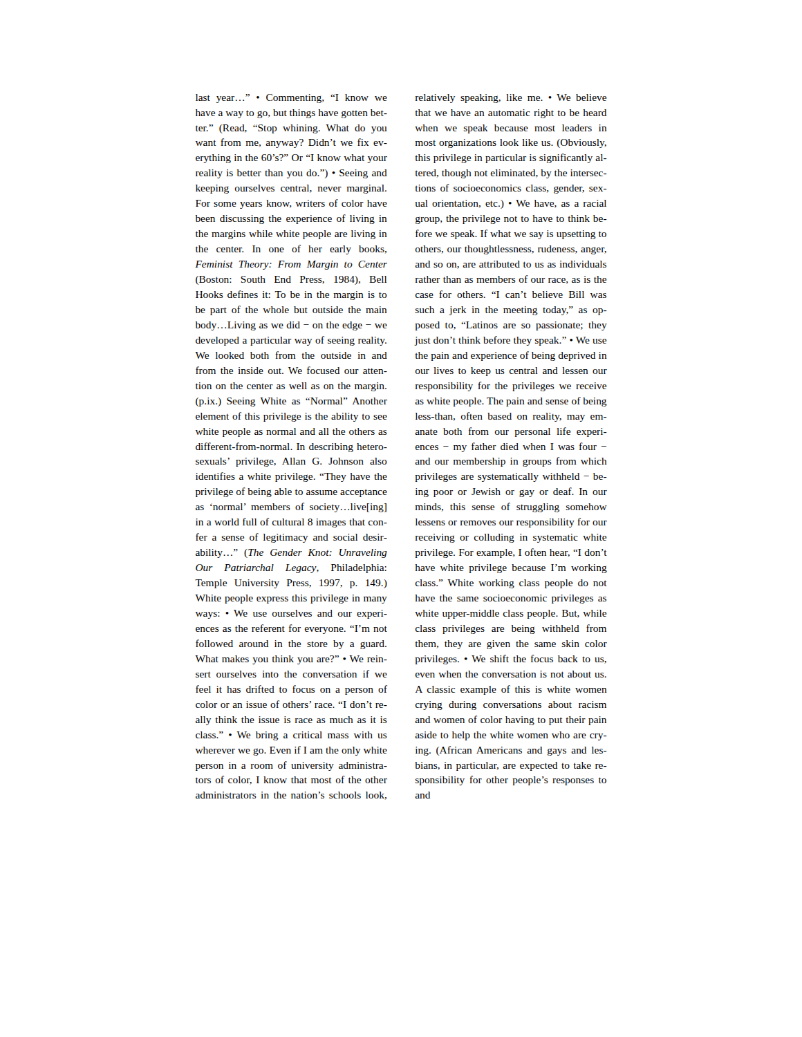last year…” • Commenting, “I know we have a way to go, but things have gotten better.” (Read, “Stop whining. What do you want from me, anyway? Didn’t we fix everything in the 60’s?” Or “I know what your reality is better than you do.”) • Seeing and keeping ourselves central, never marginal. For some years know, writers of color have been discussing the experience of living in the margins while white people are living in the center. In one of her early books, Feminist Theory: From Margin to Center (Boston: South End Press, 1984), Bell Hooks defines it: To be in the margin is to be part of the whole but outside the main body…Living as we did − on the edge − we developed a particular way of seeing reality. We looked both from the outside in and from the inside out. We focused our attention on the center as well as on the margin. (p.ix.) Seeing White as “Normal” Another element of this privilege is the ability to see white people as normal and all the others as different-from-normal. In describing heterosexuals’ privilege, Allan G. Johnson also identifies a white privilege. “They have the privilege of being able to assume acceptance as ‘normal’ members of society…live[ing] in a world full of cultural 8 images that confer a sense of legitimacy and social desirability…” (The Gender Knot: Unraveling Our Patriarchal Legacy, Philadelphia: Temple University Press, 1997, p. 149.) White people express this privilege in many ways: • We use ourselves and our experiences as the referent for everyone. “I’m not followed around in the store by a guard. What makes you think you are?” • We reinsert ourselves into the conversation if we feel it has drifted to focus on a person of color or an issue of others’ race. “I don’t really think the issue is race as much as it is class.” • We bring a critical mass with us wherever we go. Even if I am the only white person in a room of university administrators of color, I know that most of the other administrators in the nation’s schools look, relatively speaking, like me. • We believe that we have an automatic right to be heard when we speak because most leaders in most organizations look like us. (Obviously, this privilege in particular is significantly altered, though not eliminated, by the intersections of socioeconomics class, gender, sexual orientation, etc.) • We have, as a racial group, the privilege not to have to think before we speak. If what we say is upsetting to others, our thoughtlessness, rudeness, anger, and so on, are attributed to us as individuals rather than as members of our race, as is the case for others. “I can’t believe Bill was such a jerk in the meeting today,” as opposed to, “Latinos are so passionate; they just don’t think before they speak.” • We use the pain and experience of being deprived in our lives to keep us central and lessen our responsibility for the privileges we receive as white people. The pain and sense of being less-than, often based on reality, may emanate both from our personal life experiences − my father died when I was four − and our membership in groups from which privileges are systematically withheld − being poor or Jewish or gay or deaf. In our minds, this sense of struggling somehow lessens or removes our responsibility for our receiving or colluding in systematic white privilege. For example, I often hear, “I don’t have white privilege because I’m working class.” White working class people do not have the same socioeconomic privileges as white upper-middle class people. But, while class privileges are being withheld from them, they are given the same skin color privileges. • We shift the focus back to us, even when the conversation is not about us. A classic example of this is white women crying during conversations about racism and women of color having to put their pain aside to help the white women who are crying. (African Americans and gays and lesbians, in particular, are expected to take responsibility for other people’s responses to and